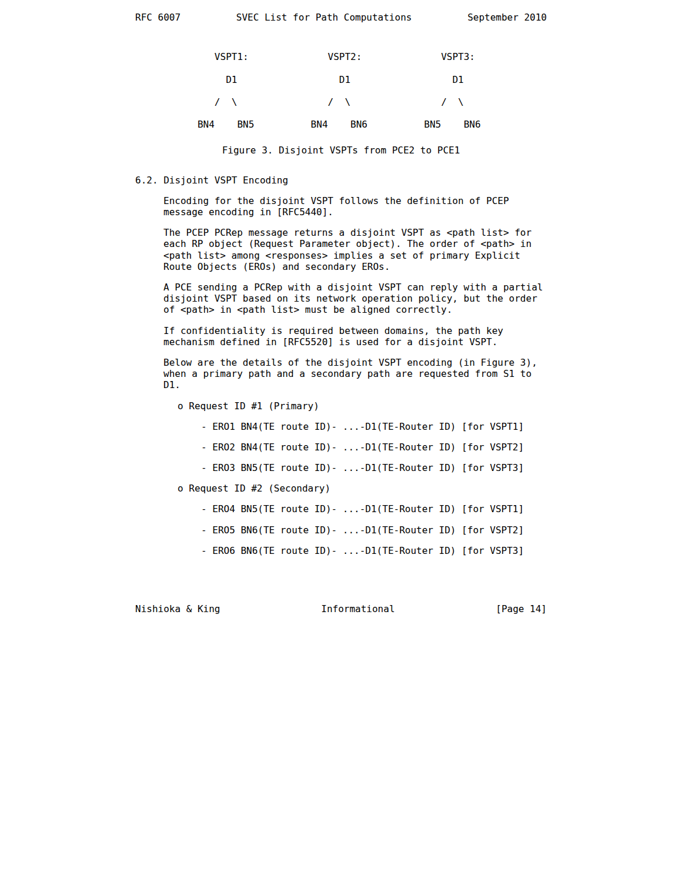RFC 6007 SVEC List for Path Computations September 2010
              VSPT1:              VSPT2:              VSPT3:

                D1                  D1                  D1

              /  \                /  \                /  \

           BN4    BN5          BN4    BN6          BN5    BN6
Figure 3. Disjoint VSPTs from PCE2 to PCE1
6.2. Disjoint VSPT Encoding
Encoding for the disjoint VSPT follows the definition of PCEP message encoding in [RFC5440].
The PCEP PCRep message returns a disjoint VSPT as <path list> for each RP object (Request Parameter object). The order of <path> in <path list> among <responses> implies a set of primary Explicit Route Objects (EROs) and secondary EROs.
A PCE sending a PCRep with a disjoint VSPT can reply with a partial disjoint VSPT based on its network operation policy, but the order of <path> in <path list> must be aligned correctly.
If confidentiality is required between domains, the path key mechanism defined in [RFC5520] is used for a disjoint VSPT.
Below are the details of the disjoint VSPT encoding (in Figure 3), when a primary path and a secondary path are requested from S1 to D1.
o Request ID #1 (Primary)
- ERO1 BN4(TE route ID)- ...-D1(TE-Router ID) [for VSPT1]
- ERO2 BN4(TE route ID)- ...-D1(TE-Router ID) [for VSPT2]
- ERO3 BN5(TE route ID)- ...-D1(TE-Router ID) [for VSPT3]
o Request ID #2 (Secondary)
- ERO4 BN5(TE route ID)- ...-D1(TE-Router ID) [for VSPT1]
- ERO5 BN6(TE route ID)- ...-D1(TE-Router ID) [for VSPT2]
- ERO6 BN6(TE route ID)- ...-D1(TE-Router ID) [for VSPT3]
Nishioka & King Informational [Page 14]